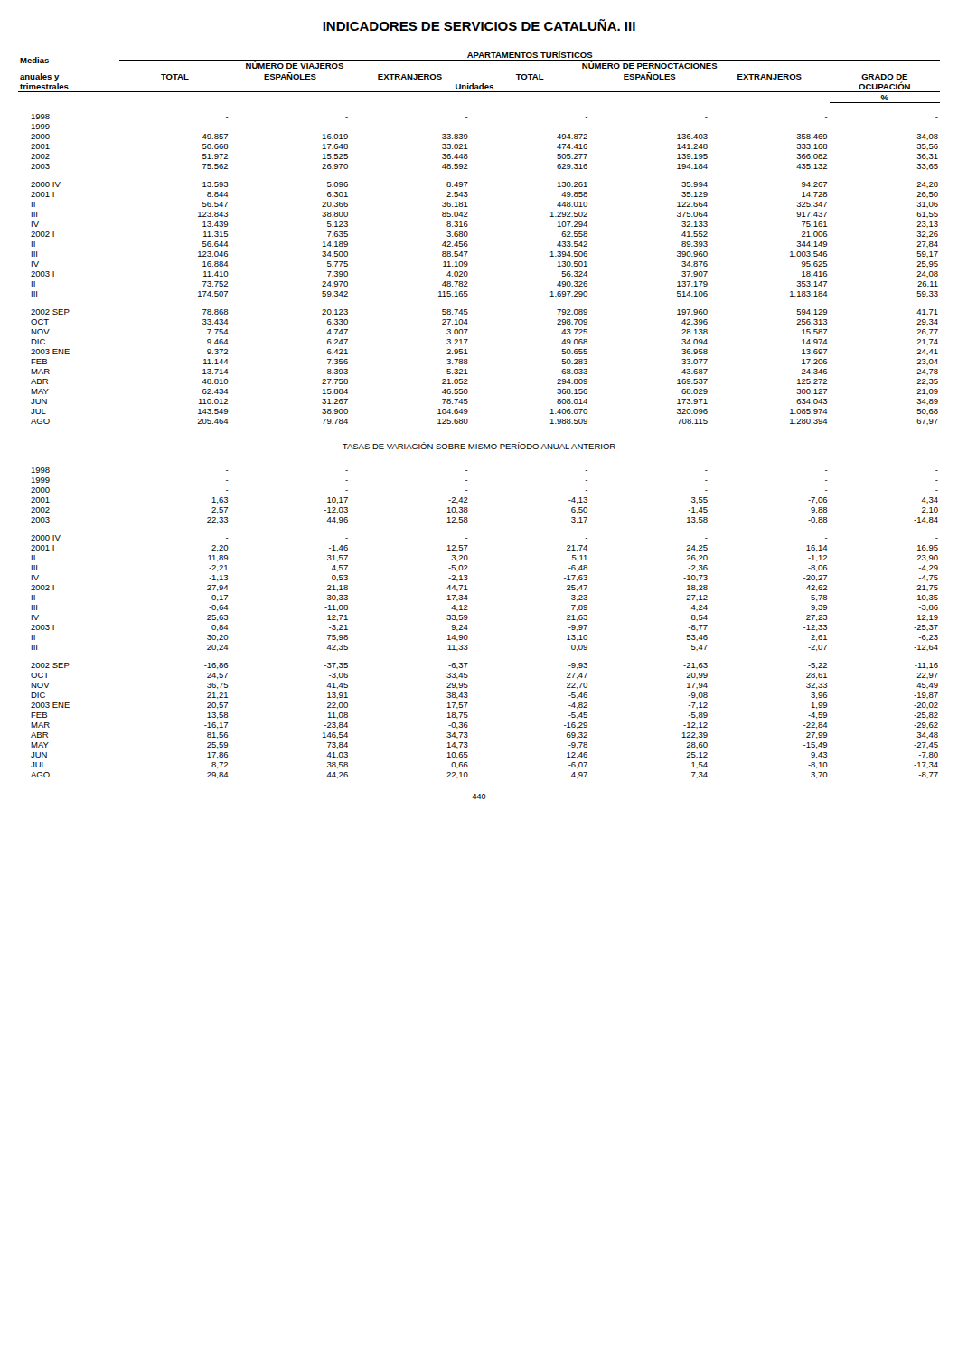INDICADORES DE SERVICIOS DE CATALUÑA. III
| Medias | APARTAMENTOS TURÍSTICOS |
| --- | --- |
| NÚMERO DE VIAJEROS | NÚMERO DE PERNOCTACIONES | GRADO DE |
| anuales y | TOTAL | ESPAÑOLES | EXTRANJEROS | TOTAL | ESPAÑOLES | EXTRANJEROS |
| trimestrales | Unidades | OCUPACIÓN |
| | | % |
| 1998 | - | - | - | - | - | - | - |
| 1999 | - | - | - | - | - | - | - |
| 2000 | 49.857 | 16.019 | 33.839 | 494.872 | 136.403 | 358.469 | 34,08 |
| 2001 | 50.668 | 17.648 | 33.021 | 474.416 | 141.248 | 333.168 | 35,56 |
| 2002 | 51.972 | 15.525 | 36.448 | 505.277 | 139.195 | 366.082 | 36,31 |
| 2003 | 75.562 | 26.970 | 48.592 | 629.316 | 194.184 | 435.132 | 33,65 |
| 2000 IV | 13.593 | 5.096 | 8.497 | 130.261 | 35.994 | 94.267 | 24,28 |
| 2001 I | 8.844 | 6.301 | 2.543 | 49.858 | 35.129 | 14.728 | 26,50 |
| II | 56.547 | 20.366 | 36.181 | 448.010 | 122.664 | 325.347 | 31,06 |
| III | 123.843 | 38.800 | 85.042 | 1.292.502 | 375.064 | 917.437 | 61,55 |
| IV | 13.439 | 5.123 | 8.316 | 107.294 | 32.133 | 75.161 | 23,13 |
| 2002 I | 11.315 | 7.635 | 3.680 | 62.558 | 41.552 | 21.006 | 32,26 |
| II | 56.644 | 14.189 | 42.456 | 433.542 | 89.393 | 344.149 | 27,84 |
| III | 123.046 | 34.500 | 88.547 | 1.394.506 | 390.960 | 1.003.546 | 59,17 |
| IV | 16.884 | 5.775 | 11.109 | 130.501 | 34.876 | 95.625 | 25,95 |
| 2003 I | 11.410 | 7.390 | 4.020 | 56.324 | 37.907 | 18.416 | 24,08 |
| II | 73.752 | 24.970 | 48.782 | 490.326 | 137.179 | 353.147 | 26,11 |
| III | 174.507 | 59.342 | 115.165 | 1.697.290 | 514.106 | 1.183.184 | 59,33 |
| 2002 SEP | 78.868 | 20.123 | 58.745 | 792.089 | 197.960 | 594.129 | 41,71 |
| OCT | 33.434 | 6.330 | 27.104 | 298.709 | 42.396 | 256.313 | 29,34 |
| NOV | 7.754 | 4.747 | 3.007 | 43.725 | 28.138 | 15.587 | 26,77 |
| DIC | 9.464 | 6.247 | 3.217 | 49.068 | 34.094 | 14.974 | 21,74 |
| 2003 ENE | 9.372 | 6.421 | 2.951 | 50.655 | 36.958 | 13.697 | 24,41 |
| FEB | 11.144 | 7.356 | 3.788 | 50.283 | 33.077 | 17.206 | 23,04 |
| MAR | 13.714 | 8.393 | 5.321 | 68.033 | 43.687 | 24.346 | 24,78 |
| ABR | 48.810 | 27.758 | 21.052 | 294.809 | 169.537 | 125.272 | 22,35 |
| MAY | 62.434 | 15.884 | 46.550 | 368.156 | 68.029 | 300.127 | 21,09 |
| JUN | 110.012 | 31.267 | 78.745 | 808.014 | 173.971 | 634.043 | 34,89 |
| JUL | 143.549 | 38.900 | 104.649 | 1.406.070 | 320.096 | 1.085.974 | 50,68 |
| AGO | 205.464 | 79.784 | 125.680 | 1.988.509 | 708.115 | 1.280.394 | 67,97 |
| TASAS DE VARIACIÓN SOBRE MISMO PERÍODO ANUAL ANTERIOR |
| 1998 | - | - | - | - | - | - | - |
| 1999 | - | - | - | - | - | - | - |
| 2000 | - | - | - | - | - | - | - |
| 2001 | 1,63 | 10,17 | -2,42 | -4,13 | 3,55 | -7,06 | 4,34 |
| 2002 | 2,57 | -12,03 | 10,38 | 6,50 | -1,45 | 9,88 | 2,10 |
| 2003 | 22,33 | 44,96 | 12,58 | 3,17 | 13,58 | -0,88 | -14,84 |
| 2000 IV | - | - | - | - | - | - | - |
| 2001 I | 2,20 | -1,46 | 12,57 | 21,74 | 24,25 | 16,14 | 16,95 |
| II | 11,89 | 31,57 | 3,20 | 5,11 | 26,20 | -1,12 | 23,90 |
| III | -2,21 | 4,57 | -5,02 | -6,48 | -2,36 | -8,06 | -4,29 |
| IV | -1,13 | 0,53 | -2,13 | -17,63 | -10,73 | -20,27 | -4,75 |
| 2002 I | 27,94 | 21,18 | 44,71 | 25,47 | 18,28 | 42,62 | 21,75 |
| II | 0,17 | -30,33 | 17,34 | -3,23 | -27,12 | 5,78 | -10,35 |
| III | -0,64 | -11,08 | 4,12 | 7,89 | 4,24 | 9,39 | -3,86 |
| IV | 25,63 | 12,71 | 33,59 | 21,63 | 8,54 | 27,23 | 12,19 |
| 2003 I | 0,84 | -3,21 | 9,24 | -9,97 | -8,77 | -12,33 | -25,37 |
| II | 30,20 | 75,98 | 14,90 | 13,10 | 53,46 | 2,61 | -6,23 |
| III | 20,24 | 42,35 | 11,33 | 0,09 | 5,47 | -2,07 | -12,64 |
| 2002 SEP | -16,86 | -37,35 | -6,37 | -9,93 | -21,63 | -5,22 | -11,16 |
| OCT | 24,57 | -3,06 | 33,45 | 27,47 | 20,99 | 28,61 | 22,97 |
| NOV | 36,75 | 41,45 | 29,95 | 22,70 | 17,94 | 32,33 | 45,49 |
| DIC | 21,21 | 13,91 | 38,43 | -5,46 | -9,08 | 3,96 | -19,87 |
| 2003 ENE | 20,57 | 22,00 | 17,57 | -4,82 | -7,12 | 1,99 | -20,02 |
| FEB | 13,58 | 11,08 | 18,75 | -5,45 | -5,89 | -4,59 | -25,82 |
| MAR | -16,17 | -23,84 | -0,36 | -16,29 | -12,12 | -22,84 | -29,62 |
| ABR | 81,56 | 146,54 | 34,73 | 69,32 | 122,39 | 27,99 | 34,48 |
| MAY | 25,59 | 73,84 | 14,73 | -9,78 | 28,60 | -15,49 | -27,45 |
| JUN | 17,86 | 41,03 | 10,65 | 12,46 | 25,12 | 9,43 | -7,80 |
| JUL | 8,72 | 38,58 | 0,66 | -6,07 | 1,54 | -8,10 | -17,34 |
| AGO | 29,84 | 44,26 | 22,10 | 4,97 | 7,34 | 3,70 | -8,77 |
440